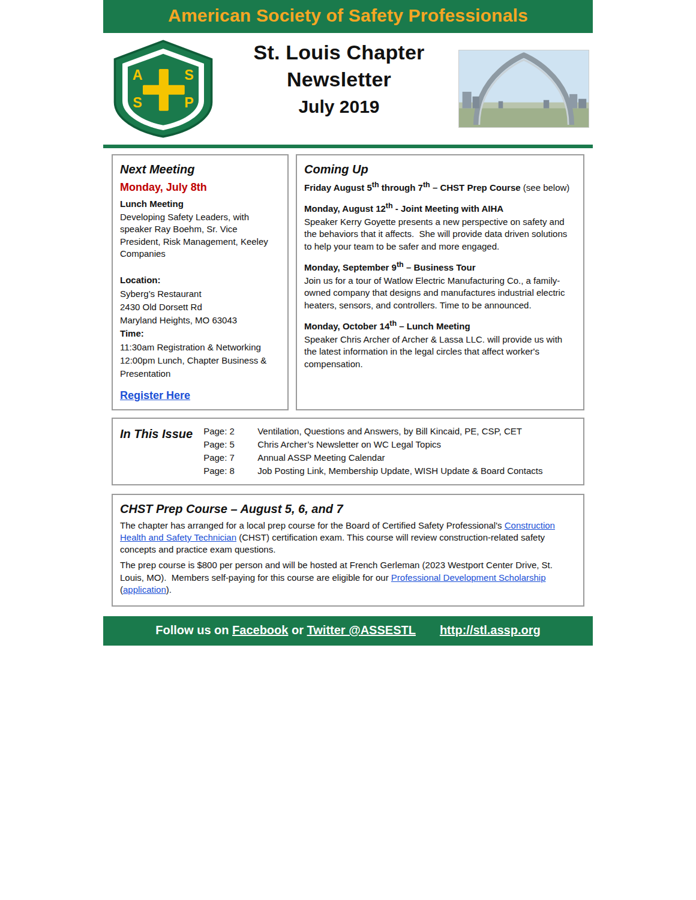American Society of Safety Professionals
A S S P
St. Louis Chapter Newsletter
July 2019
Next Meeting
Monday, July 8th
Lunch Meeting
Developing Safety Leaders, with speaker Ray Boehm, Sr. Vice President, Risk Management, Keeley Companies
Location:
Syberg’s Restaurant
2430 Old Dorsett Rd
Maryland Heights, MO 63043
Time:
11:30am Registration & Networking
12:00pm Lunch, Chapter Business &
Presentation
Register Here
Coming Up
Friday August 5th through 7th – CHST Prep Course (see below)
Monday, August 12th - Joint Meeting with AIHA
Speaker Kerry Goyette presents a new perspective on safety and the behaviors that it affects. She will provide data driven solutions to help your team to be safer and more engaged.
Monday, September 9th – Business Tour
Join us for a tour of Watlow Electric Manufacturing Co., a family-owned company that designs and manufactures industrial electric heaters, sensors, and controllers. Time to be announced.
Monday, October 14th – Lunch Meeting
Speaker Chris Archer of Archer & Lassa LLC. will provide us with the latest information in the legal circles that affect worker's compensation.
In This Issue
| Page: 2 | Ventilation, Questions and Answers, by Bill Kincaid, PE, CSP, CET |
| Page: 5 | Chris Archer’s Newsletter on WC Legal Topics |
| Page: 7 | Annual ASSP Meeting Calendar |
| Page: 8 | Job Posting Link, Membership Update, WISH Update & Board Contacts |
CHST Prep Course – August 5, 6, and 7
The chapter has arranged for a local prep course for the Board of Certified Safety Professional's Construction Health and Safety Technician (CHST) certification exam. This course will review construction-related safety concepts and practice exam questions.
The prep course is $800 per person and will be hosted at French Gerleman (2023 Westport Center Drive, St. Louis, MO). Members self-paying for this course are eligible for our Professional Development Scholarship (application).
Follow us on Facebook or Twitter @ASSESTL http://stl.assp.org